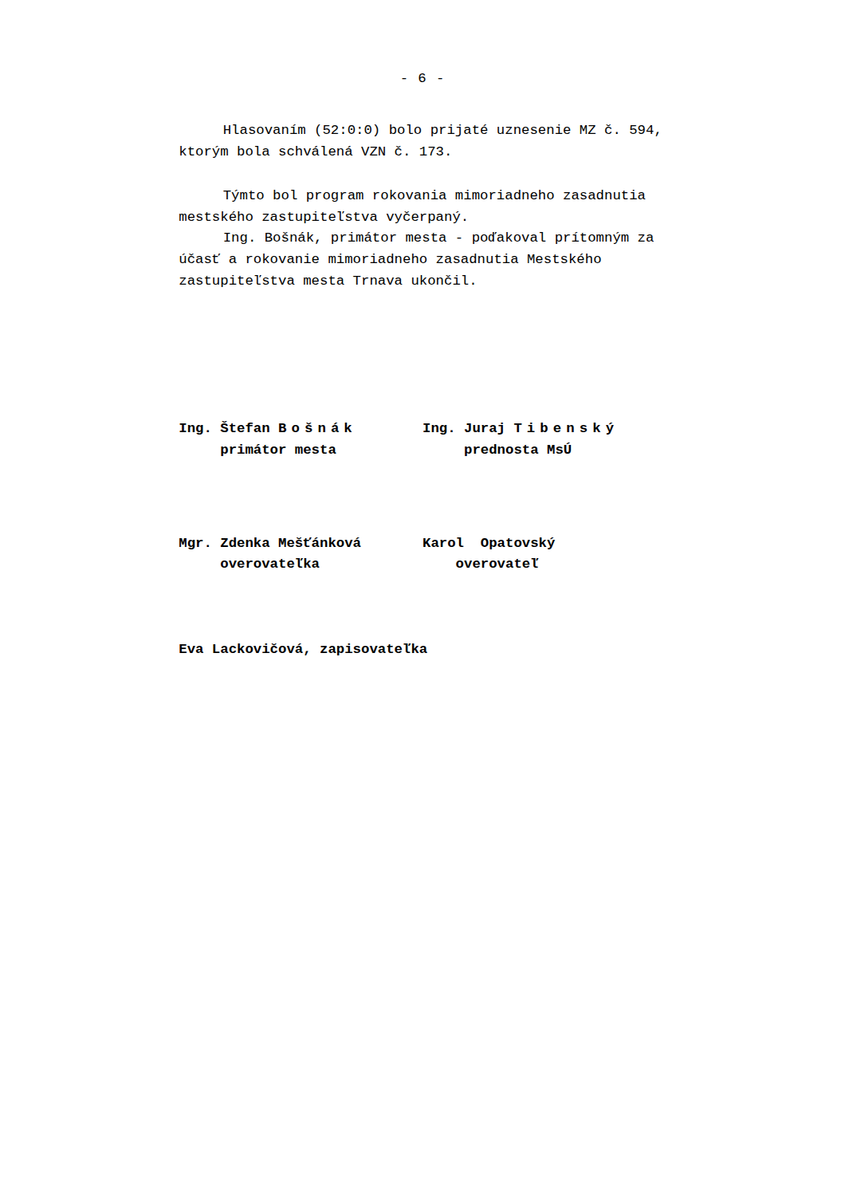- 6 -
Hlasovaním (52:0:0) bolo prijaté uznesenie MZ č. 594,
ktorým bola schválená VZN č. 173.
Týmto bol program rokovania mimoriadneho zasadnutia
mestského zastupiteľstva vyčerpaný.
Ing. Bošnák, primátor mesta - poďakoval prítomným za
účasť a rokovanie mimoriadneho zasadnutia Mestského
zastupiteľstva mesta Trnava ukončil.
| Ing. Štefan Bošnák primátor mesta | Ing. Juraj Tibenský prednosta MsÚ |
| Mgr. Zdenka Mešťánková overovateľka | Karol Opatovský overovateľ |
Eva Lackovičová, zapisovateľka